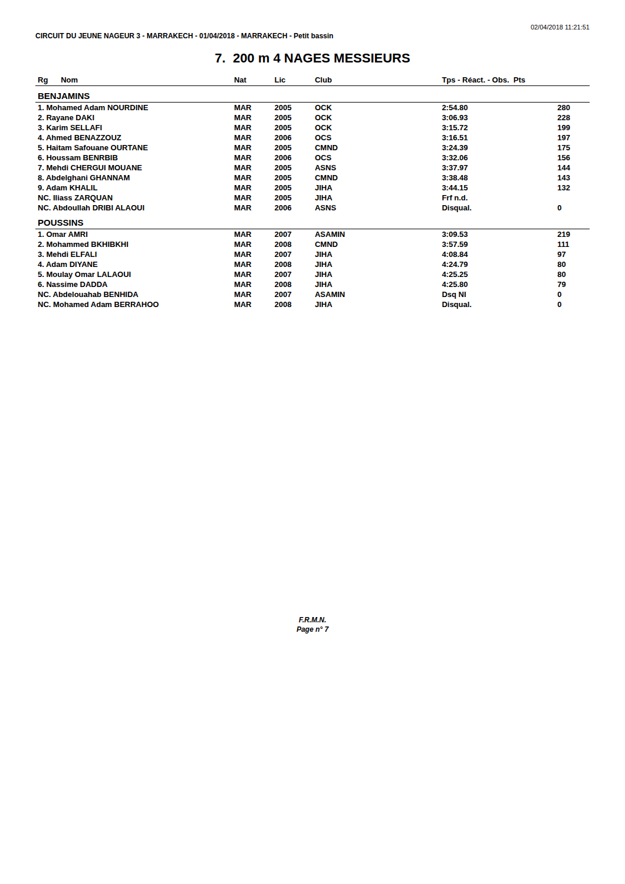02/04/2018 11:21:51
CIRCUIT DU JEUNE NAGEUR 3 - MARRAKECH - 01/04/2018 - MARRAKECH - Petit bassin
7. 200 m 4 NAGES MESSIEURS
| Rg | Nom | Nat | Lic | Club | Tps - Réact. - Obs. Pts | |
| --- | --- | --- | --- | --- | --- | --- |
| BENJAMINS |
| 1. Mohamed Adam NOURDINE | MAR | 2005 | OCK | 2:54.80 | 280 |
| 2. Rayane DAKI | MAR | 2005 | OCK | 3:06.93 | 228 |
| 3. Karim SELLAFI | MAR | 2005 | OCK | 3:15.72 | 199 |
| 4. Ahmed BENAZZOUZ | MAR | 2006 | OCS | 3:16.51 | 197 |
| 5. Haitam Safouane OURTANE | MAR | 2005 | CMND | 3:24.39 | 175 |
| 6. Houssam BENRBIB | MAR | 2006 | OCS | 3:32.06 | 156 |
| 7. Mehdi CHERGUI MOUANE | MAR | 2005 | ASNS | 3:37.97 | 144 |
| 8. Abdelghani GHANNAM | MAR | 2005 | CMND | 3:38.48 | 143 |
| 9. Adam KHALIL | MAR | 2005 | JIHA | 3:44.15 | 132 |
| NC. Iliass ZARQUAN | MAR | 2005 | JIHA | Frf n.d. | |
| NC. Abdoullah DRIBI ALAOUI | MAR | 2006 | ASNS | Disqual. | 0 |
| POUSSINS |
| 1. Omar AMRI | MAR | 2007 | ASAMIN | 3:09.53 | 219 |
| 2. Mohammed BKHIBKHI | MAR | 2008 | CMND | 3:57.59 | 111 |
| 3. Mehdi ELFALI | MAR | 2007 | JIHA | 4:08.84 | 97 |
| 4. Adam DIYANE | MAR | 2008 | JIHA | 4:24.79 | 80 |
| 5. Moulay Omar LALAOUI | MAR | 2007 | JIHA | 4:25.25 | 80 |
| 6. Nassime DADDA | MAR | 2008 | JIHA | 4:25.80 | 79 |
| NC. Abdelouahab BENHIDA | MAR | 2007 | ASAMIN | Dsq NI | 0 |
| NC. Mohamed Adam BERRAHOO | MAR | 2008 | JIHA | Disqual. | 0 |
F.R.M.N.
Page n° 7